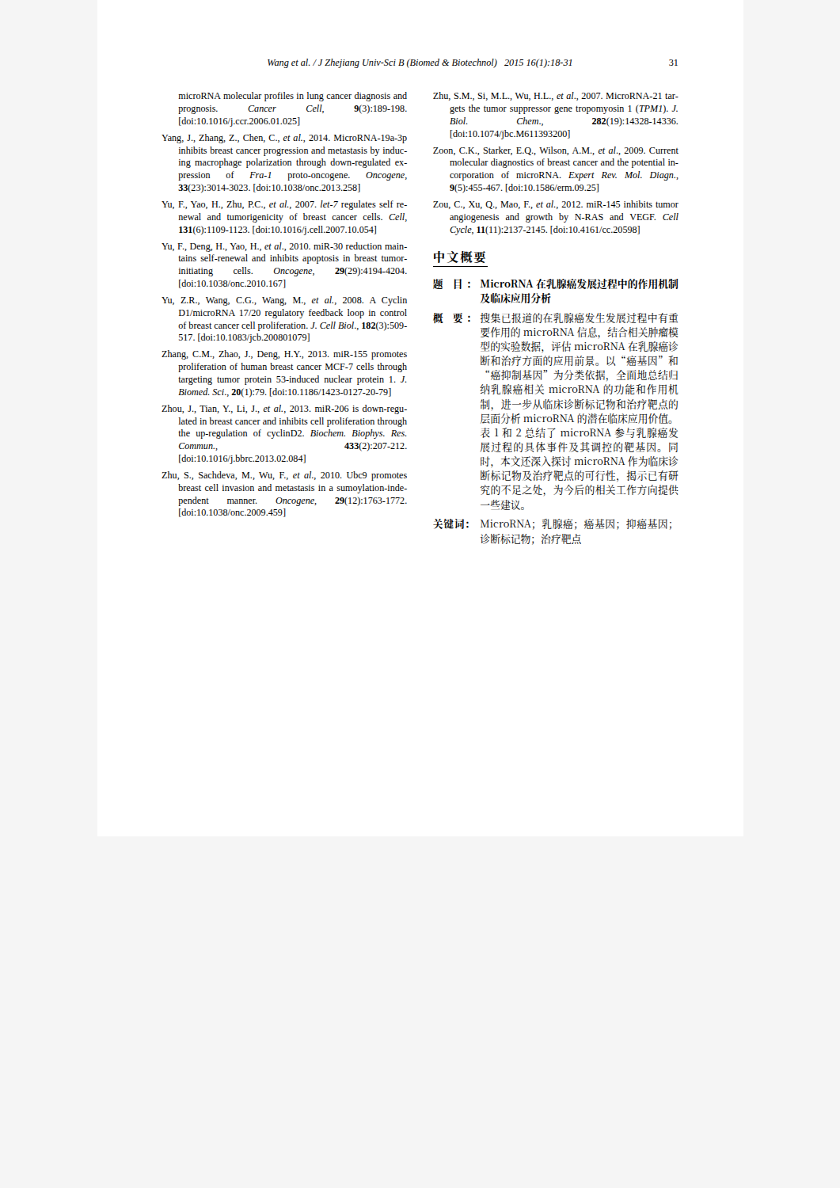Wang et al. / J Zhejiang Univ-Sci B (Biomed & Biotechnol) 2015 16(1):18-31
31
microRNA molecular profiles in lung cancer diagnosis and prognosis. Cancer Cell, 9(3):189-198. [doi:10.1016/j.ccr.2006.01.025]
Yang, J., Zhang, Z., Chen, C., et al., 2014. MicroRNA-19a-3p inhibits breast cancer progression and metastasis by inducing macrophage polarization through down-regulated expression of Fra-1 proto-oncogene. Oncogene, 33(23):3014-3023. [doi:10.1038/onc.2013.258]
Yu, F., Yao, H., Zhu, P.C., et al., 2007. let-7 regulates self renewal and tumorigenicity of breast cancer cells. Cell, 131(6):1109-1123. [doi:10.1016/j.cell.2007.10.054]
Yu, F., Deng, H., Yao, H., et al., 2010. miR-30 reduction maintains self-renewal and inhibits apoptosis in breast tumor-initiating cells. Oncogene, 29(29):4194-4204. [doi:10.1038/onc.2010.167]
Yu, Z.R., Wang, C.G., Wang, M., et al., 2008. A Cyclin D1/microRNA 17/20 regulatory feedback loop in control of breast cancer cell proliferation. J. Cell Biol., 182(3):509-517. [doi:10.1083/jcb.200801079]
Zhang, C.M., Zhao, J., Deng, H.Y., 2013. miR-155 promotes proliferation of human breast cancer MCF-7 cells through targeting tumor protein 53-induced nuclear protein 1. J. Biomed. Sci., 20(1):79. [doi:10.1186/1423-0127-20-79]
Zhou, J., Tian, Y., Li, J., et al., 2013. miR-206 is down-regulated in breast cancer and inhibits cell proliferation through the up-regulation of cyclinD2. Biochem. Biophys. Res. Commun., 433(2):207-212. [doi:10.1016/j.bbrc.2013.02.084]
Zhu, S., Sachdeva, M., Wu, F., et al., 2010. Ubc9 promotes breast cell invasion and metastasis in a sumoylation-independent manner. Oncogene, 29(12):1763-1772. [doi:10.1038/onc.2009.459]
Zhu, S.M., Si, M.L., Wu, H.L., et al., 2007. MicroRNA-21 targets the tumor suppressor gene tropomyosin 1 (TPM1). J. Biol. Chem., 282(19):14328-14336. [doi:10.1074/jbc.M611393200]
Zoon, C.K., Starker, E.Q., Wilson, A.M., et al., 2009. Current molecular diagnostics of breast cancer and the potential incorporation of microRNA. Expert Rev. Mol. Diagn., 9(5):455-467. [doi:10.1586/erm.09.25]
Zou, C., Xu, Q., Mao, F., et al., 2012. miR-145 inhibits tumor angiogenesis and growth by N-RAS and VEGF. Cell Cycle, 11(11):2137-2145. [doi:10.4161/cc.20598]
中文概要
题 目：
MicroRNA 在乳腺癌发展过程中的作用机制及临床应用分析
概 要：
搜集已报道的在乳腺癌发生发展过程中有重要作用的 microRNA 信息，结合相关肿瘤模型的实验数据，评估 microRNA 在乳腺癌诊断和治疗方面的应用前景。以“癌基因”和“癌抑制基因”为分类依据，全面地总结归纳乳腺癌相关 microRNA 的功能和作用机制，进一步从临床诊断标记物和治疗靶点的层面分析 microRNA 的潜在临床应用价值。表 1 和 2 总结了 microRNA 参与乳腺癌发展过程的具体事件及其调控的靶基因。同时，本文还深入探讨 microRNA 作为临床诊断标记物及治疗靶点的可行性，揭示已有研究的不足之处，为今后的相关工作方向提供一些建议。
关键词：
MicroRNA；乳腺癌；癌基因；抑癌基因；诊断标记物；治疗靶点